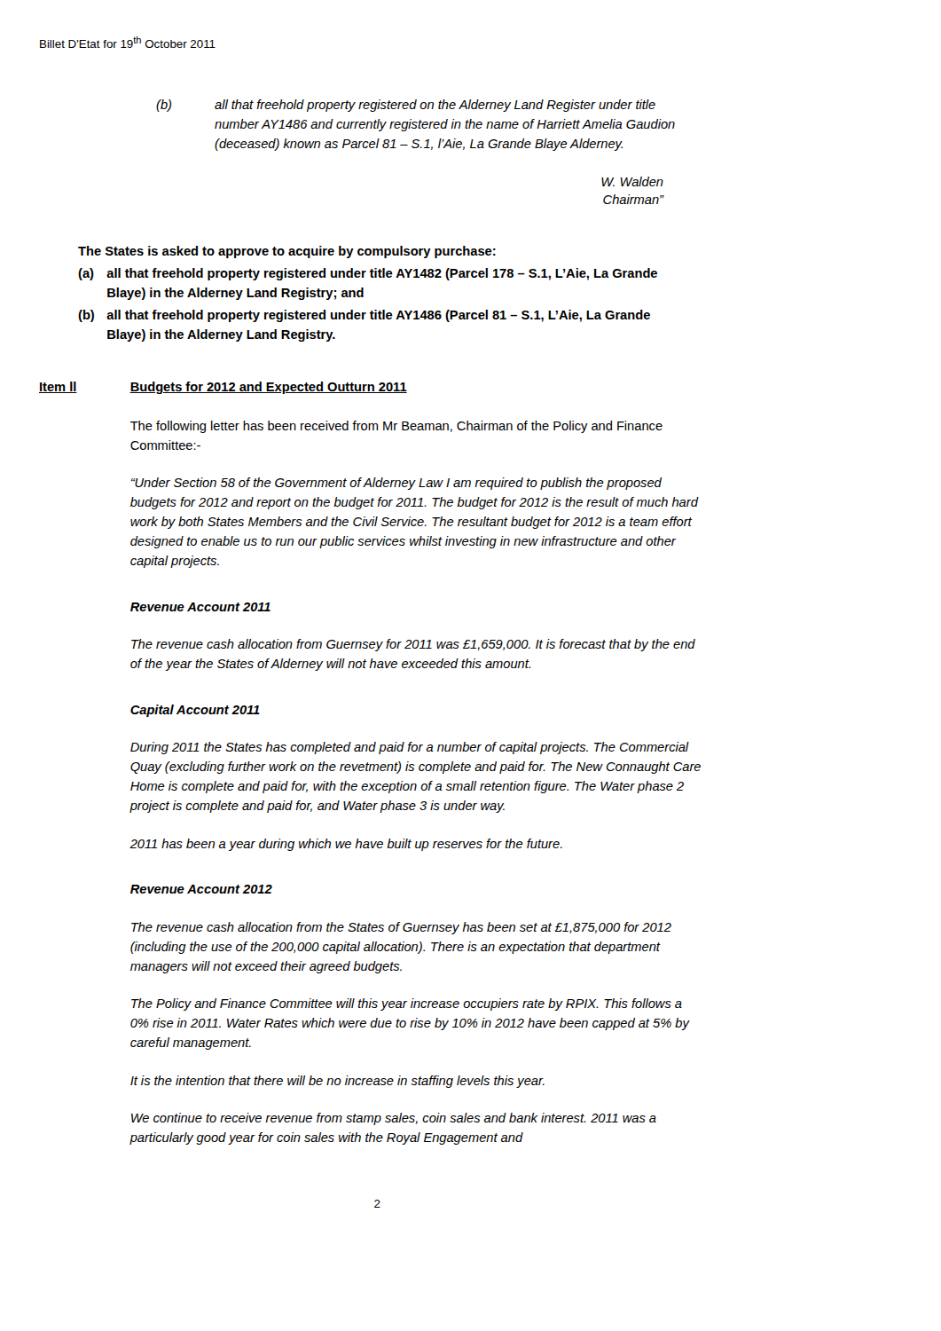Billet D'Etat for 19th October 2011
(b)
all that freehold property registered on the Alderney Land Register under title number AY1486 and currently registered in the name of Harriett Amelia Gaudion (deceased) known as Parcel 81 – S.1, l’Aie, La Grande Blaye Alderney.
W. Walden
Chairman”
The States is asked to approve to acquire by compulsory purchase:
(a) all that freehold property registered under title AY1482 (Parcel 178 – S.1, L’Aie, La Grande Blaye) in the Alderney Land Registry; and
(b) all that freehold property registered under title AY1486 (Parcel 81 – S.1, L’Aie, La Grande Blaye) in the Alderney Land Registry.
Item ll
Budgets for 2012 and Expected Outturn 2011
The following letter has been received from Mr Beaman, Chairman of the Policy and Finance Committee:-
“Under Section 58 of the Government of Alderney Law I am required to publish the proposed budgets for 2012 and report on the budget for 2011. The budget for 2012 is the result of much hard work by both States Members and the Civil Service. The resultant budget for 2012 is a team effort designed to enable us to run our public services whilst investing in new infrastructure and other capital projects.
Revenue Account 2011
The revenue cash allocation from Guernsey for 2011 was £1,659,000. It is forecast that by the end of the year the States of Alderney will not have exceeded this amount.
Capital Account 2011
During 2011 the States has completed and paid for a number of capital projects. The Commercial Quay (excluding further work on the revetment) is complete and paid for. The New Connaught Care Home is complete and paid for, with the exception of a small retention figure. The Water phase 2 project is complete and paid for, and Water phase 3 is under way.
2011 has been a year during which we have built up reserves for the future.
Revenue Account 2012
The revenue cash allocation from the States of Guernsey has been set at £1,875,000 for 2012 (including the use of the 200,000 capital allocation). There is an expectation that department managers will not exceed their agreed budgets.
The Policy and Finance Committee will this year increase occupiers rate by RPIX. This follows a 0% rise in 2011. Water Rates which were due to rise by 10% in 2012 have been capped at 5% by careful management.
It is the intention that there will be no increase in staffing levels this year.
We continue to receive revenue from stamp sales, coin sales and bank interest. 2011 was a particularly good year for coin sales with the Royal Engagement and
2